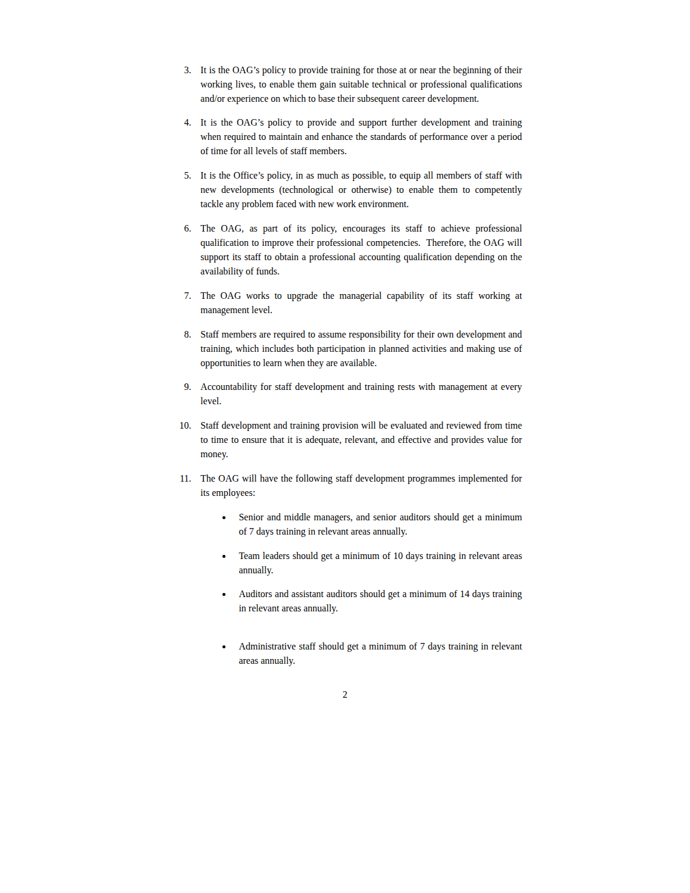It is the OAG’s policy to provide training for those at or near the beginning of their working lives, to enable them gain suitable technical or professional qualifications and/or experience on which to base their subsequent career development.
It is the OAG’s policy to provide and support further development and training when required to maintain and enhance the standards of performance over a period of time for all levels of staff members.
It is the Office’s policy, in as much as possible, to equip all members of staff with new developments (technological or otherwise) to enable them to competently tackle any problem faced with new work environment.
The OAG, as part of its policy, encourages its staff to achieve professional qualification to improve their professional competencies. Therefore, the OAG will support its staff to obtain a professional accounting qualification depending on the availability of funds.
The OAG works to upgrade the managerial capability of its staff working at management level.
Staff members are required to assume responsibility for their own development and training, which includes both participation in planned activities and making use of opportunities to learn when they are available.
Accountability for staff development and training rests with management at every level.
Staff development and training provision will be evaluated and reviewed from time to time to ensure that it is adequate, relevant, and effective and provides value for money.
The OAG will have the following staff development programmes implemented for its employees:
Senior and middle managers, and senior auditors should get a minimum of 7 days training in relevant areas annually.
Team leaders should get a minimum of 10 days training in relevant areas annually.
Auditors and assistant auditors should get a minimum of 14 days training in relevant areas annually.
Administrative staff should get a minimum of 7 days training in relevant areas annually.
2